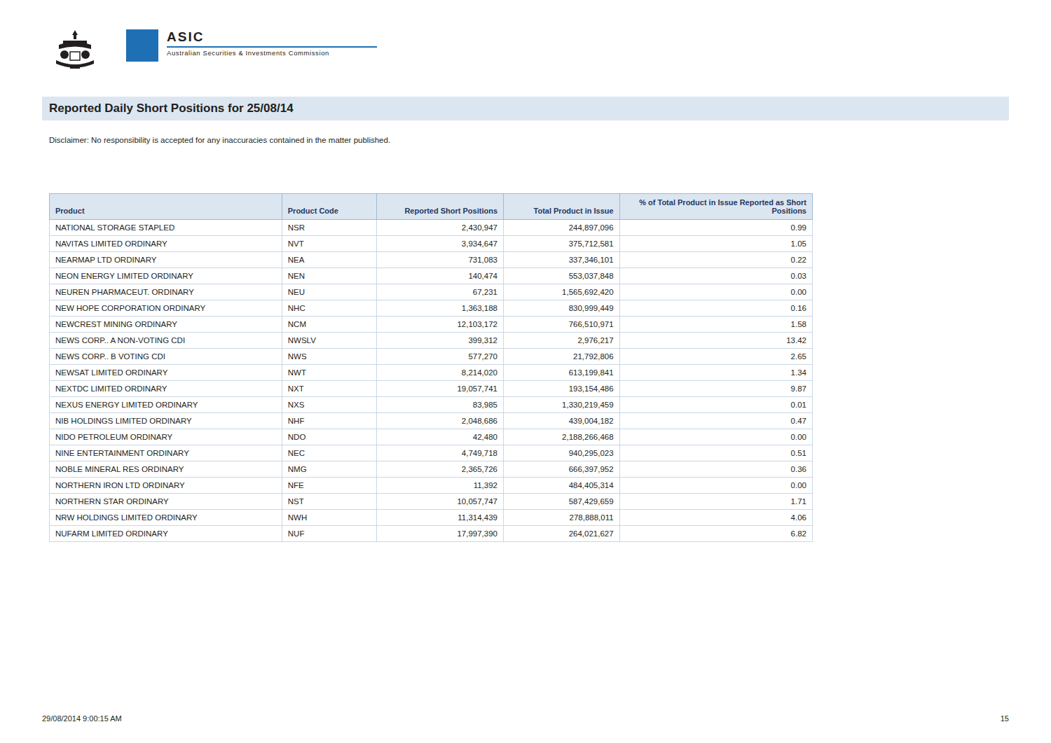ASIC
Australian Securities & Investments Commission
Reported Daily Short Positions for 25/08/14
Disclaimer: No responsibility is accepted for any inaccuracies contained in the matter published.
| Product | Product Code | Reported Short Positions | Total Product in Issue | % of Total Product in Issue Reported as Short Positions |
| --- | --- | --- | --- | --- |
| NATIONAL STORAGE STAPLED | NSR | 2,430,947 | 244,897,096 | 0.99 |
| NAVITAS LIMITED ORDINARY | NVT | 3,934,647 | 375,712,581 | 1.05 |
| NEARMAP LTD ORDINARY | NEA | 731,083 | 337,346,101 | 0.22 |
| NEON ENERGY LIMITED ORDINARY | NEN | 140,474 | 553,037,848 | 0.03 |
| NEUREN PHARMACEUT. ORDINARY | NEU | 67,231 | 1,565,692,420 | 0.00 |
| NEW HOPE CORPORATION ORDINARY | NHC | 1,363,188 | 830,999,449 | 0.16 |
| NEWCREST MINING ORDINARY | NCM | 12,103,172 | 766,510,971 | 1.58 |
| NEWS CORP.. A NON-VOTING CDI | NWSLV | 399,312 | 2,976,217 | 13.42 |
| NEWS CORP.. B VOTING CDI | NWS | 577,270 | 21,792,806 | 2.65 |
| NEWSAT LIMITED ORDINARY | NWT | 8,214,020 | 613,199,841 | 1.34 |
| NEXTDC LIMITED ORDINARY | NXT | 19,057,741 | 193,154,486 | 9.87 |
| NEXUS ENERGY LIMITED ORDINARY | NXS | 83,985 | 1,330,219,459 | 0.01 |
| NIB HOLDINGS LIMITED ORDINARY | NHF | 2,048,686 | 439,004,182 | 0.47 |
| NIDO PETROLEUM ORDINARY | NDO | 42,480 | 2,188,266,468 | 0.00 |
| NINE ENTERTAINMENT ORDINARY | NEC | 4,749,718 | 940,295,023 | 0.51 |
| NOBLE MINERAL RES ORDINARY | NMG | 2,365,726 | 666,397,952 | 0.36 |
| NORTHERN IRON LTD ORDINARY | NFE | 11,392 | 484,405,314 | 0.00 |
| NORTHERN STAR ORDINARY | NST | 10,057,747 | 587,429,659 | 1.71 |
| NRW HOLDINGS LIMITED ORDINARY | NWH | 11,314,439 | 278,888,011 | 4.06 |
| NUFARM LIMITED ORDINARY | NUF | 17,997,390 | 264,021,627 | 6.82 |
29/08/2014 9:00:15 AM 15